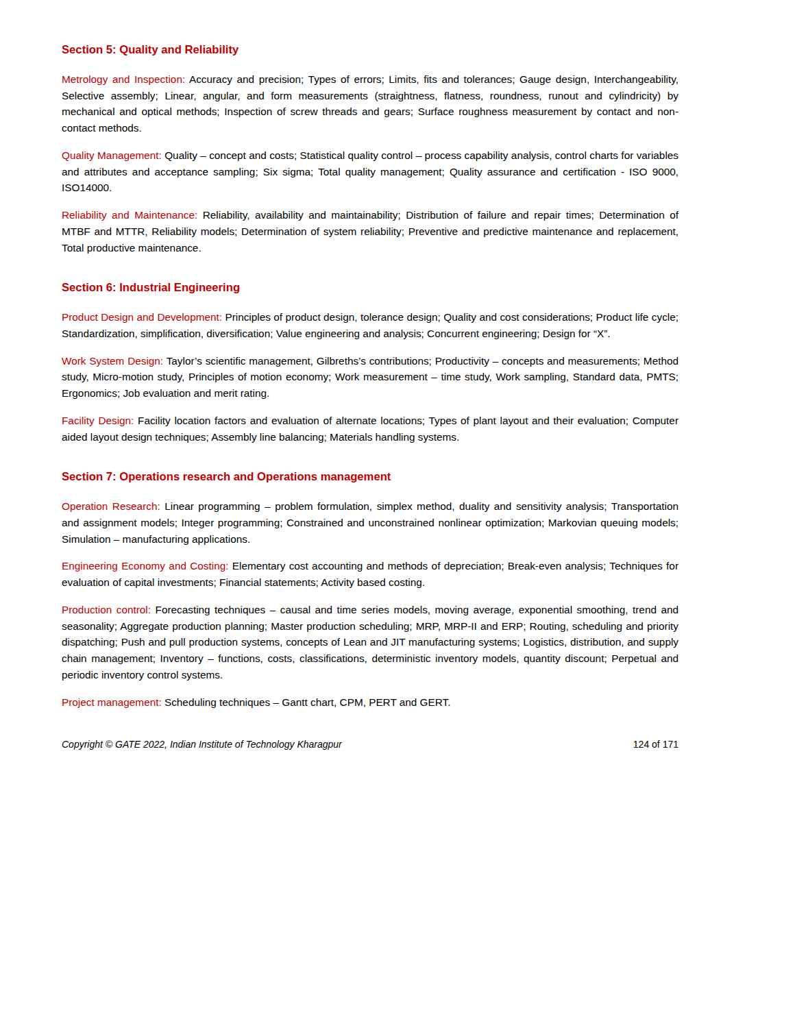Section 5: Quality and Reliability
Metrology and Inspection: Accuracy and precision; Types of errors; Limits, fits and tolerances; Gauge design, Interchangeability, Selective assembly; Linear, angular, and form measurements (straightness, flatness, roundness, runout and cylindricity) by mechanical and optical methods; Inspection of screw threads and gears; Surface roughness measurement by contact and non-contact methods.
Quality Management: Quality – concept and costs; Statistical quality control – process capability analysis, control charts for variables and attributes and acceptance sampling; Six sigma; Total quality management; Quality assurance and certification - ISO 9000, ISO14000.
Reliability and Maintenance: Reliability, availability and maintainability; Distribution of failure and repair times; Determination of MTBF and MTTR, Reliability models; Determination of system reliability; Preventive and predictive maintenance and replacement, Total productive maintenance.
Section 6: Industrial Engineering
Product Design and Development: Principles of product design, tolerance design; Quality and cost considerations; Product life cycle; Standardization, simplification, diversification; Value engineering and analysis; Concurrent engineering; Design for “X”.
Work System Design: Taylor’s scientific management, Gilbreths’s contributions; Productivity – concepts and measurements; Method study, Micro-motion study, Principles of motion economy; Work measurement – time study, Work sampling, Standard data, PMTS; Ergonomics; Job evaluation and merit rating.
Facility Design: Facility location factors and evaluation of alternate locations; Types of plant layout and their evaluation; Computer aided layout design techniques; Assembly line balancing; Materials handling systems.
Section 7: Operations research and Operations management
Operation Research: Linear programming – problem formulation, simplex method, duality and sensitivity analysis; Transportation and assignment models; Integer programming; Constrained and unconstrained nonlinear optimization; Markovian queuing models; Simulation – manufacturing applications.
Engineering Economy and Costing: Elementary cost accounting and methods of depreciation; Break-even analysis; Techniques for evaluation of capital investments; Financial statements; Activity based costing.
Production control: Forecasting techniques – causal and time series models, moving average, exponential smoothing, trend and seasonality; Aggregate production planning; Master production scheduling; MRP, MRP-II and ERP; Routing, scheduling and priority dispatching; Push and pull production systems, concepts of Lean and JIT manufacturing systems; Logistics, distribution, and supply chain management; Inventory – functions, costs, classifications, deterministic inventory models, quantity discount; Perpetual and periodic inventory control systems.
Project management: Scheduling techniques – Gantt chart, CPM, PERT and GERT.
Copyright © GATE 2022, Indian Institute of Technology Kharagpur 124 of 171